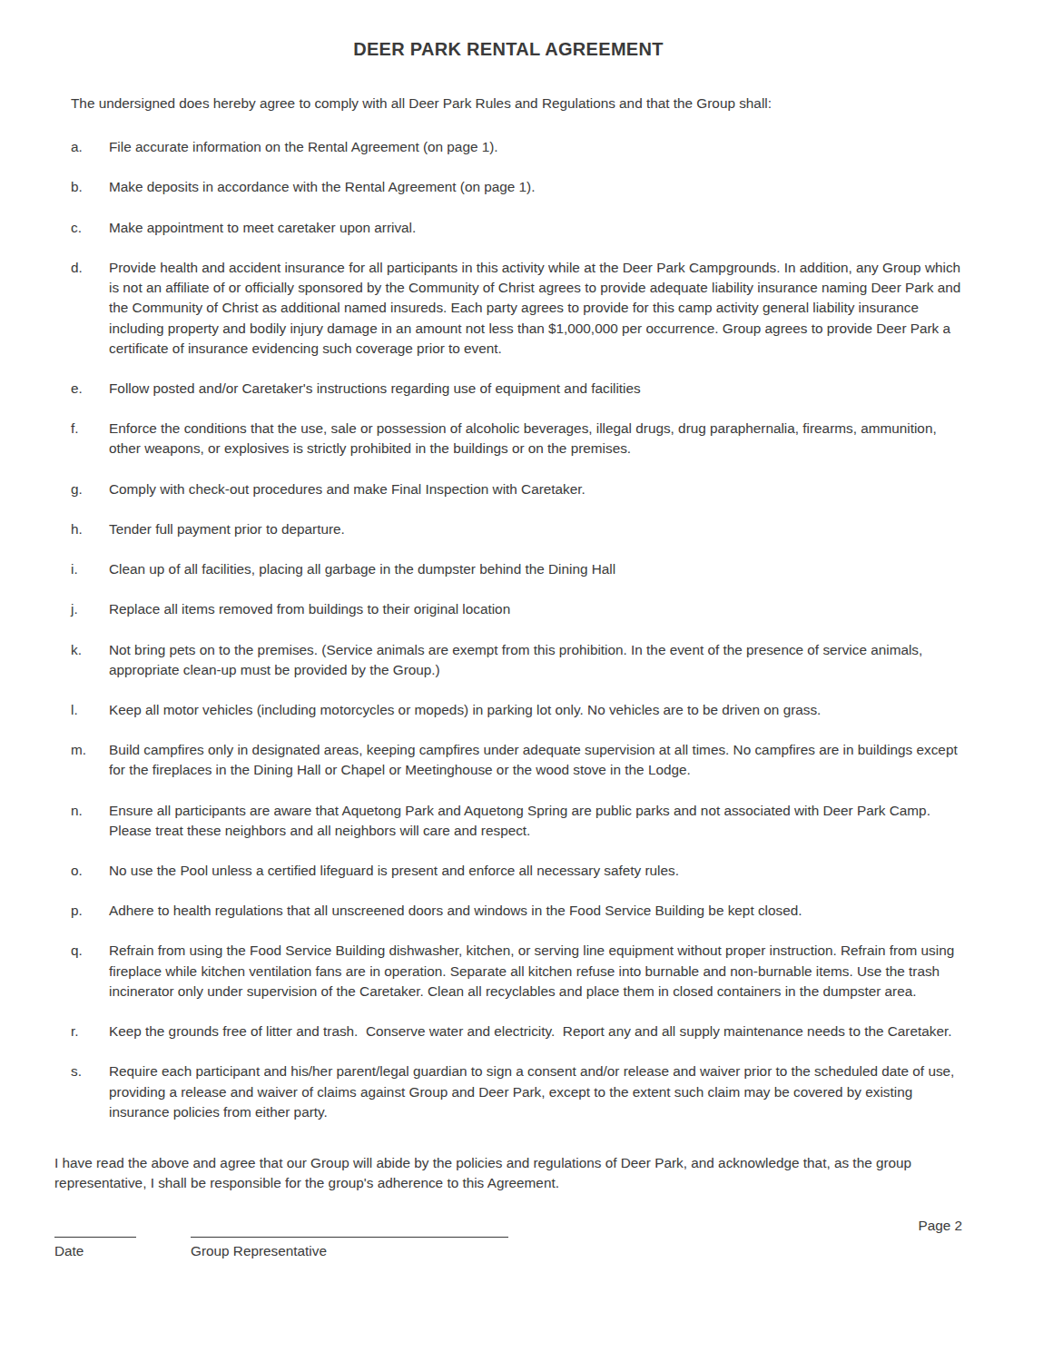DEER PARK RENTAL AGREEMENT
The undersigned does hereby agree to comply with all Deer Park Rules and Regulations and that the Group shall:
a. File accurate information on the Rental Agreement (on page 1).
b. Make deposits in accordance with the Rental Agreement (on page 1).
c. Make appointment to meet caretaker upon arrival.
d. Provide health and accident insurance for all participants in this activity while at the Deer Park Campgrounds. In addition, any Group which is not an affiliate of or officially sponsored by the Community of Christ agrees to provide adequate liability insurance naming Deer Park and the Community of Christ as additional named insureds. Each party agrees to provide for this camp activity general liability insurance including property and bodily injury damage in an amount not less than $1,000,000 per occurrence. Group agrees to provide Deer Park a certificate of insurance evidencing such coverage prior to event.
e. Follow posted and/or Caretaker's instructions regarding use of equipment and facilities
f. Enforce the conditions that the use, sale or possession of alcoholic beverages, illegal drugs, drug paraphernalia, firearms, ammunition, other weapons, or explosives is strictly prohibited in the buildings or on the premises.
g. Comply with check-out procedures and make Final Inspection with Caretaker.
h. Tender full payment prior to departure.
i. Clean up of all facilities, placing all garbage in the dumpster behind the Dining Hall
j. Replace all items removed from buildings to their original location
k. Not bring pets on to the premises. (Service animals are exempt from this prohibition. In the event of the presence of service animals, appropriate clean-up must be provided by the Group.)
l. Keep all motor vehicles (including motorcycles or mopeds) in parking lot only. No vehicles are to be driven on grass.
m. Build campfires only in designated areas, keeping campfires under adequate supervision at all times. No campfires are in buildings except for the fireplaces in the Dining Hall or Chapel or Meetinghouse or the wood stove in the Lodge.
n. Ensure all participants are aware that Aquetong Park and Aquetong Spring are public parks and not associated with Deer Park Camp. Please treat these neighbors and all neighbors will care and respect.
o. No use the Pool unless a certified lifeguard is present and enforce all necessary safety rules.
p. Adhere to health regulations that all unscreened doors and windows in the Food Service Building be kept closed.
q. Refrain from using the Food Service Building dishwasher, kitchen, or serving line equipment without proper instruction. Refrain from using fireplace while kitchen ventilation fans are in operation. Separate all kitchen refuse into burnable and non-burnable items. Use the trash incinerator only under supervision of the Caretaker. Clean all recyclables and place them in closed containers in the dumpster area.
r. Keep the grounds free of litter and trash. Conserve water and electricity. Report any and all supply maintenance needs to the Caretaker.
s. Require each participant and his/her parent/legal guardian to sign a consent and/or release and waiver prior to the scheduled date of use, providing a release and waiver of claims against Group and Deer Park, except to the extent such claim may be covered by existing insurance policies from either party.
I have read the above and agree that our Group will abide by the policies and regulations of Deer Park, and acknowledge that, as the group representative, I shall be responsible for the group's adherence to this Agreement.
Page 2
Date
Group Representative